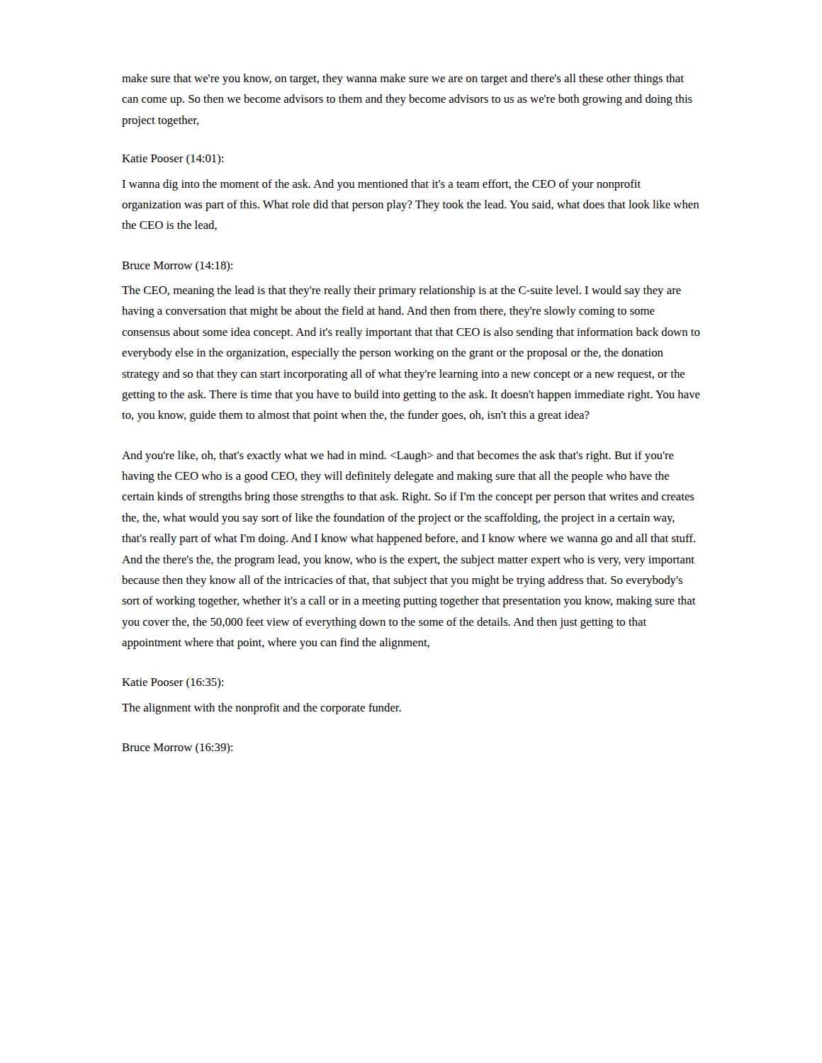make sure that we're you know, on target, they wanna make sure we are on target and there's all these other things that can come up. So then we become advisors to them and they become advisors to us as we're both growing and doing this project together,
Katie Pooser (14:01):
I wanna dig into the moment of the ask. And you mentioned that it's a team effort, the CEO of your nonprofit organization was part of this. What role did that person play? They took the lead. You said, what does that look like when the CEO is the lead,
Bruce Morrow (14:18):
The CEO, meaning the lead is that they're really their primary relationship is at the C-suite level. I would say they are having a conversation that might be about the field at hand. And then from there, they're slowly coming to some consensus about some idea concept. And it's really important that that CEO is also sending that information back down to everybody else in the organization, especially the person working on the grant or the proposal or the, the donation strategy and so that they can start incorporating all of what they're learning into a new concept or a new request, or the getting to the ask. There is time that you have to build into getting to the ask. It doesn't happen immediate right. You have to, you know, guide them to almost that point when the, the funder goes, oh, isn't this a great idea?
And you're like, oh, that's exactly what we had in mind. <Laugh> and that becomes the ask that's right. But if you're having the CEO who is a good CEO, they will definitely delegate and making sure that all the people who have the certain kinds of strengths bring those strengths to that ask. Right. So if I'm the concept per person that writes and creates the, the, what would you say sort of like the foundation of the project or the scaffolding, the project in a certain way, that's really part of what I'm doing. And I know what happened before, and I know where we wanna go and all that stuff. And the there's the, the program lead, you know, who is the expert, the subject matter expert who is very, very important because then they know all of the intricacies of that, that subject that you might be trying address that. So everybody's sort of working together, whether it's a call or in a meeting putting together that presentation you know, making sure that you cover the, the 50,000 feet view of everything down to the some of the details. And then just getting to that appointment where that point, where you can find the alignment,
Katie Pooser (16:35):
The alignment with the nonprofit and the corporate funder.
Bruce Morrow (16:39):